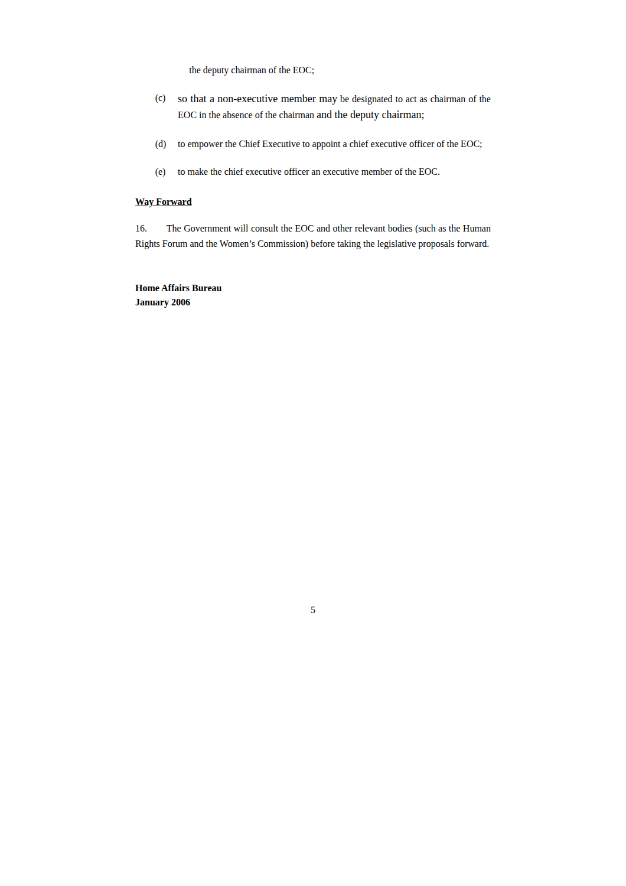the deputy chairman of the EOC;
(c) so that a non-executive member may be designated to act as chairman of the EOC in the absence of the chairman and the deputy chairman;
(d) to empower the Chief Executive to appoint a chief executive officer of the EOC;
(e) to make the chief executive officer an executive member of the EOC.
Way Forward
16. The Government will consult the EOC and other relevant bodies (such as the Human Rights Forum and the Women’s Commission) before taking the legislative proposals forward.
Home Affairs Bureau
January 2006
5